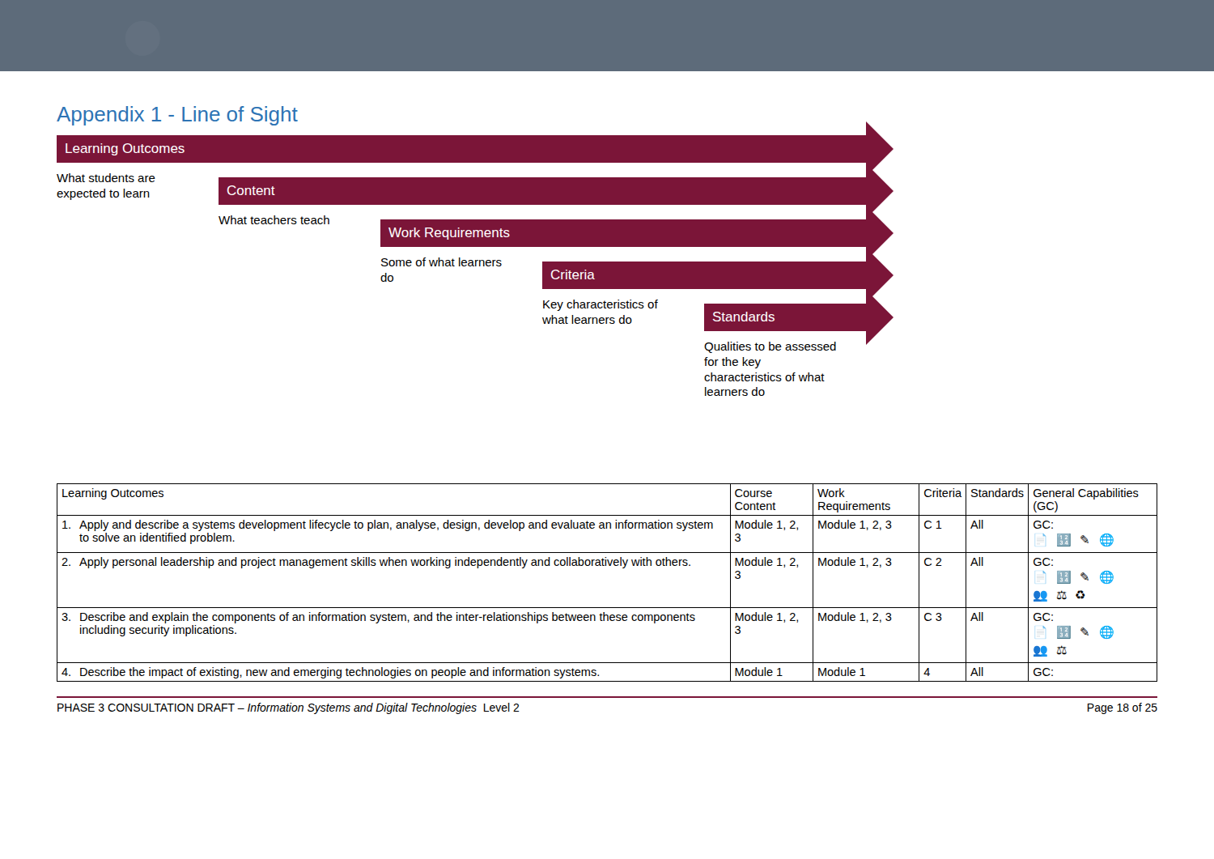•
Appendix 1 - Line of Sight
Learning Outcomes
Content
Work Requirements
Criteria
Standards
What students are expected to learn
What teachers teach
Some of what learners do
Key characteristics of what learners do
Qualities to be assessed for the key characteristics of what learners do
| Learning Outcomes | Course Content | Work Requirements | Criteria | Standards | General Capabilities (GC) |
| --- | --- | --- | --- | --- | --- |
| 1. Apply and describe a systems development lifecycle to plan, analyse, design, develop and evaluate an information system to solve an identified problem. | Module 1, 2, 3 | Module 1, 2, 3 | C 1 | All | GC: 📄 🔢 ✎ 🌐 |
| 2. Apply personal leadership and project management skills when working independently and collaboratively with others. | Module 1, 2, 3 | Module 1, 2, 3 | C 2 | All | GC: 📄 🔢 ✎ 🌐 👥 ⚖ ♻ |
| 3. Describe and explain the components of an information system, and the inter-relationships between these components including security implications. | Module 1, 2, 3 | Module 1, 2, 3 | C 3 | All | GC: 📄 🔢 ✎ 🌐 👥 ⚖ |
| 4. Describe the impact of existing, new and emerging technologies on people and information systems. | Module 1 | Module 1 | 4 | All | GC: |
PHASE 3 CONSULTATION DRAFT – Information Systems and Digital Technologies Level 2
Page 18 of 25